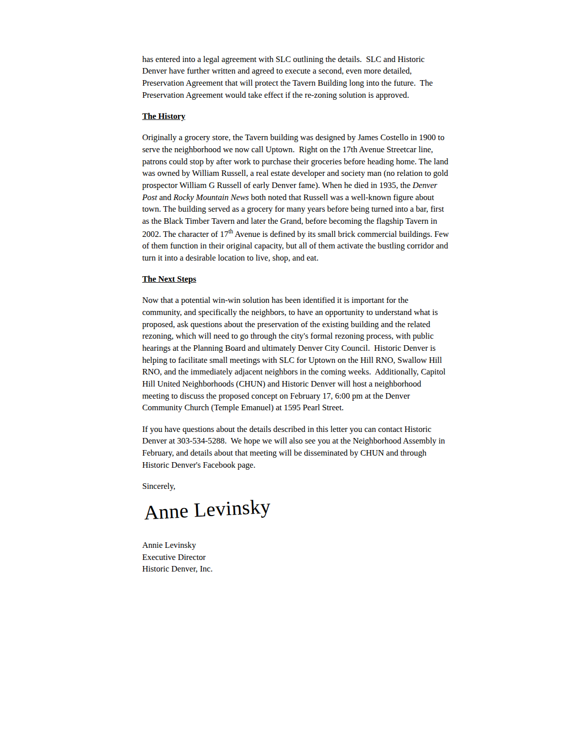has entered into a legal agreement with SLC outlining the details. SLC and Historic Denver have further written and agreed to execute a second, even more detailed, Preservation Agreement that will protect the Tavern Building long into the future. The Preservation Agreement would take effect if the re-zoning solution is approved.
The History
Originally a grocery store, the Tavern building was designed by James Costello in 1900 to serve the neighborhood we now call Uptown. Right on the 17th Avenue Streetcar line, patrons could stop by after work to purchase their groceries before heading home. The land was owned by William Russell, a real estate developer and society man (no relation to gold prospector William G Russell of early Denver fame). When he died in 1935, the Denver Post and Rocky Mountain News both noted that Russell was a well-known figure about town. The building served as a grocery for many years before being turned into a bar, first as the Black Timber Tavern and later the Grand, before becoming the flagship Tavern in 2002. The character of 17th Avenue is defined by its small brick commercial buildings. Few of them function in their original capacity, but all of them activate the bustling corridor and turn it into a desirable location to live, shop, and eat.
The Next Steps
Now that a potential win-win solution has been identified it is important for the community, and specifically the neighbors, to have an opportunity to understand what is proposed, ask questions about the preservation of the existing building and the related rezoning, which will need to go through the city's formal rezoning process, with public hearings at the Planning Board and ultimately Denver City Council. Historic Denver is helping to facilitate small meetings with SLC for Uptown on the Hill RNO, Swallow Hill RNO, and the immediately adjacent neighbors in the coming weeks. Additionally, Capitol Hill United Neighborhoods (CHUN) and Historic Denver will host a neighborhood meeting to discuss the proposed concept on February 17, 6:00 pm at the Denver Community Church (Temple Emanuel) at 1595 Pearl Street.
If you have questions about the details described in this letter you can contact Historic Denver at 303-534-5288. We hope we will also see you at the Neighborhood Assembly in February, and details about that meeting will be disseminated by CHUN and through Historic Denver's Facebook page.
Sincerely,
Anne Levinsky
Annie Levinsky
Executive Director
Historic Denver, Inc.